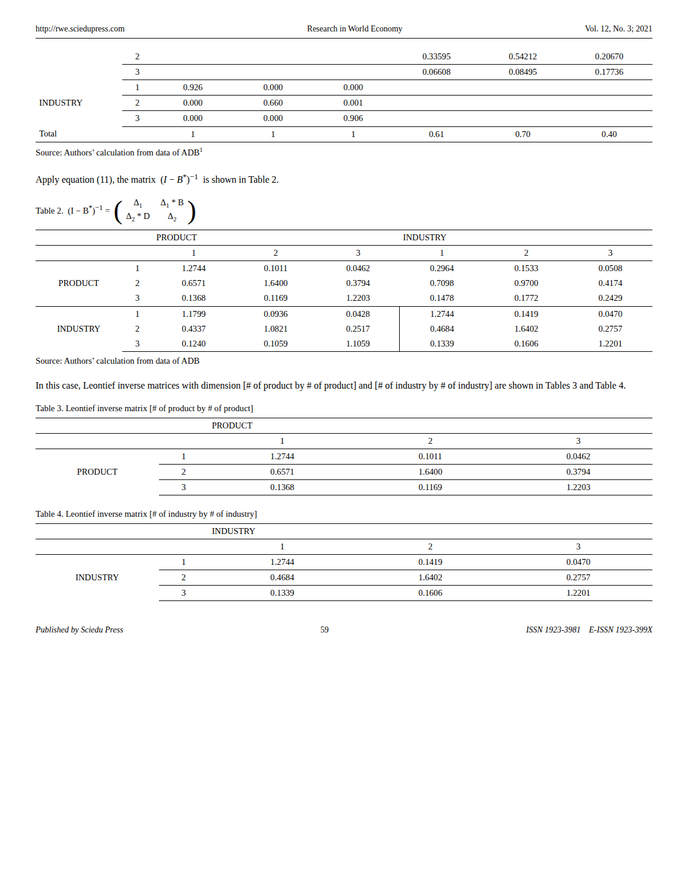http://rwe.sciedupress.com Research in World Economy Vol. 12, No. 3; 2021
| | 2 | | | | 0.33595 | 0.54212 | 0.20670 |
| | 3 | | | | 0.06608 | 0.08495 | 0.17736 |
| INDUSTRY | 1 | 0.926 | 0.000 | 0.000 | | | |
| 2 | 0.000 | 0.660 | 0.001 | | | |
| 3 | 0.000 | 0.000 | 0.906 | | | |
| Total | | 1 | 1 | 1 | 0.61 | 0.70 | 0.40 |
Source: Authors’ calculation from data of ADB1
Apply equation (11), the matrix (I − B*)−1 is shown in Table 2.
Table 2. (I − B*)−1 = ( Δ1 Δ1 * B Δ2 * D Δ2 )
| | | PRODUCT | INDUSTRY |
| | | 1 | 2 | 3 | 1 | 2 | 3 |
| PRODUCT | 1 | 1.2744 | 0.1011 | 0.0462 | 0.2964 | 0.1533 | 0.0508 |
| 2 | 0.6571 | 1.6400 | 0.3794 | 0.7098 | 0.9700 | 0.4174 |
| 3 | 0.1368 | 0.1169 | 1.2203 | 0.1478 | 0.1772 | 0.2429 |
| INDUSTRY | 1 | 1.1799 | 0.0936 | 0.0428 | 1.2744 | 0.1419 | 0.0470 |
| 2 | 0.4337 | 1.0821 | 0.2517 | 0.4684 | 1.6402 | 0.2757 |
| 3 | 0.1240 | 0.1059 | 1.1059 | 0.1339 | 0.1606 | 1.2201 |
Source: Authors’ calculation from data of ADB
In this case, Leontief inverse matrices with dimension [# of product by # of product] and [# of industry by # of industry] are shown in Tables 3 and Table 4.
Table 3. Leontief inverse matrix [# of product by # of product]
| | | PRODUCT |
| | | 1 | 2 | 3 |
| PRODUCT | 1 | 1.2744 | 0.1011 | 0.0462 |
| 2 | 0.6571 | 1.6400 | 0.3794 |
| 3 | 0.1368 | 0.1169 | 1.2203 |
Table 4. Leontief inverse matrix [# of industry by # of industry]
| | | INDUSTRY |
| | | 1 | 2 | 3 |
| INDUSTRY | 1 | 1.2744 | 0.1419 | 0.0470 |
| 2 | 0.4684 | 1.6402 | 0.2757 |
| 3 | 0.1339 | 0.1606 | 1.2201 |
Published by Sciedu Press 59 ISSN 1923-3981 E-ISSN 1923-399X